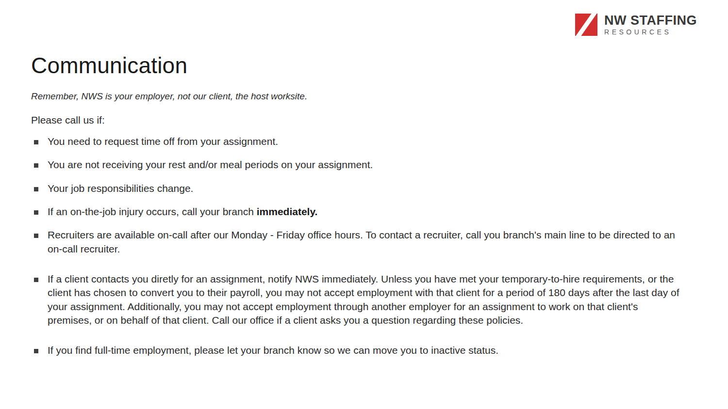NW STAFFING RESOURCES
Communication
Remember, NWS is your employer, not our client, the host worksite.
Please call us if:
You need to request time off from your assignment.
You are not receiving your rest and/or meal periods on your assignment.
Your job responsibilities change.
If an on-the-job injury occurs, call your branch immediately.
Recruiters are available on-call after our Monday - Friday office hours. To contact a recruiter, call you branch's main line to be directed to an on-call recruiter.
If a client contacts you diretly for an assignment, notify NWS immediately. Unless you have met your temporary-to-hire requirements, or the client has chosen to convert you to their payroll, you may not accept employment with that client for a period of 180 days after the last day of your assignment. Additionally, you may not accept employment through another employer for an assignment to work on that client's premises, or on behalf of that client. Call our office if a client asks you a question regarding these policies.
If you find full-time employment, please let your branch know so we can move you to inactive status.